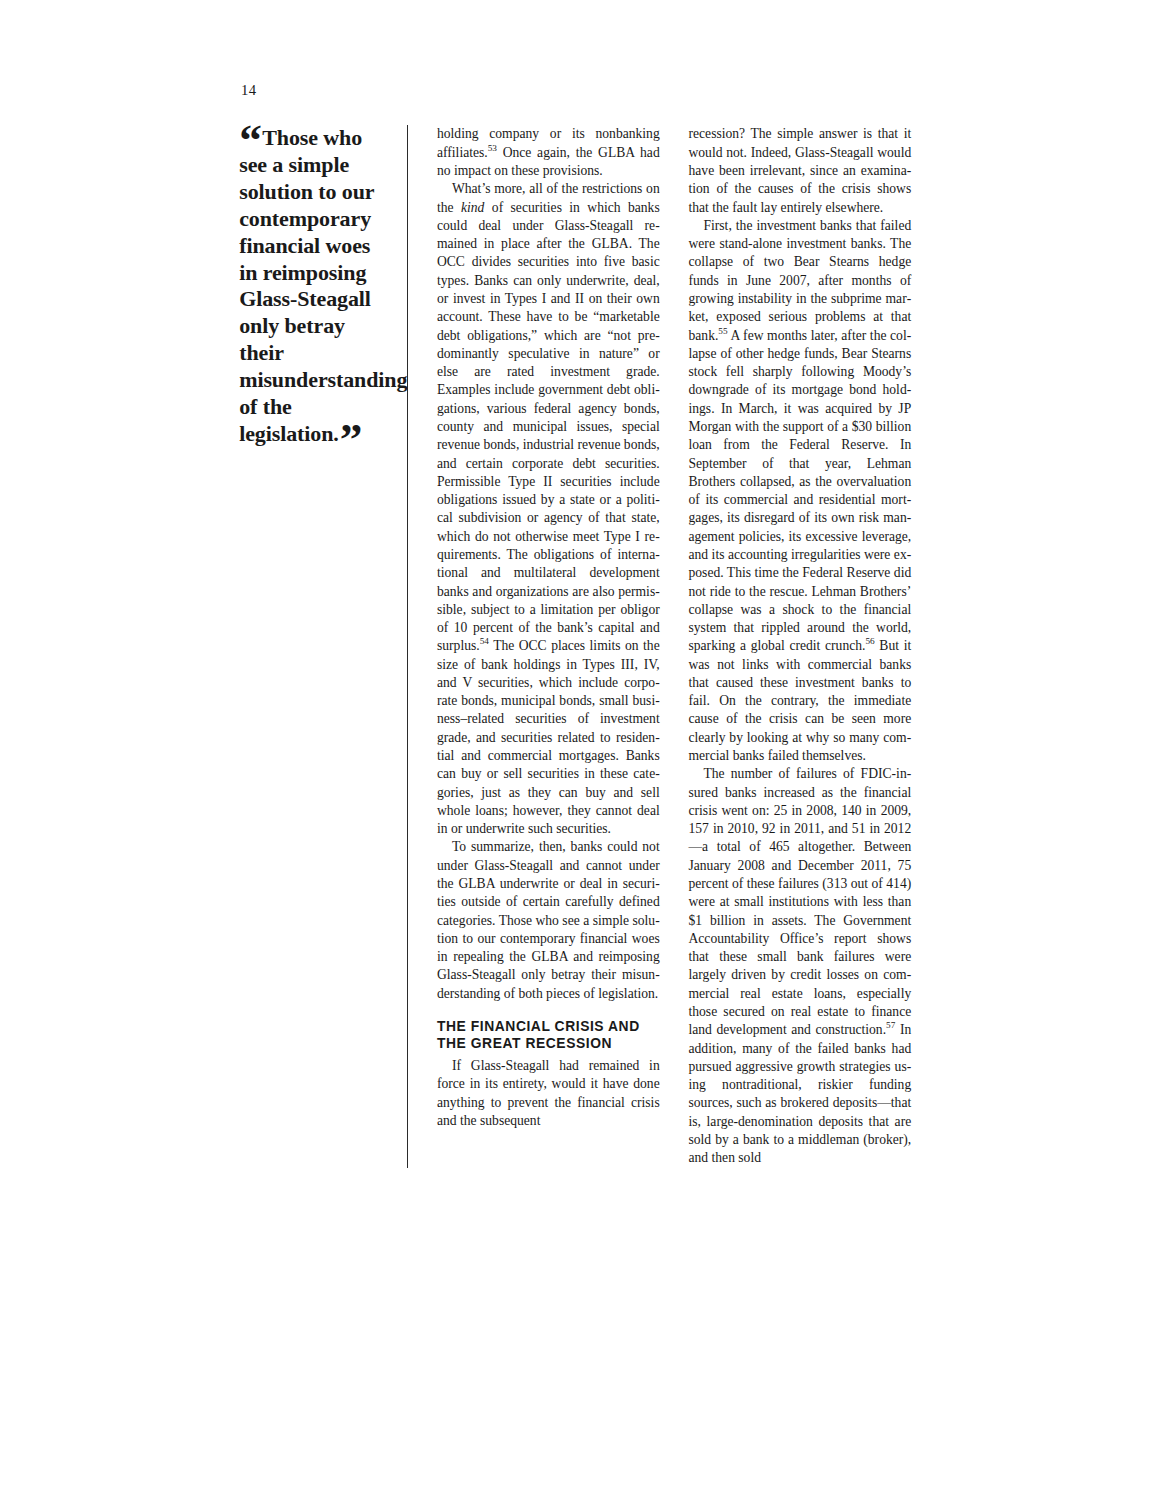14
“Those who see a simple solution to our contemporary financial woes in reimposing Glass-Steagall only betray their misunderstanding of the legislation.”
holding company or its nonbanking affiliates.53 Once again, the GLBA had no impact on these provisions.
What’s more, all of the restrictions on the kind of securities in which banks could deal under Glass-Steagall remained in place after the GLBA. The OCC divides securities into five basic types. Banks can only underwrite, deal, or invest in Types I and II on their own account. These have to be “marketable debt obligations,” which are “not predominantly speculative in nature” or else are rated investment grade. Examples include government debt obligations, various federal agency bonds, county and municipal issues, special revenue bonds, industrial revenue bonds, and certain corporate debt securities. Permissible Type II securities include obligations issued by a state or a political subdivision or agency of that state, which do not otherwise meet Type I requirements. The obligations of international and multilateral development banks and organizations are also permissible, subject to a limitation per obligor of 10 percent of the bank’s capital and surplus.54 The OCC places limits on the size of bank holdings in Types III, IV, and V securities, which include corporate bonds, municipal bonds, small business–related securities of investment grade, and securities related to residential and commercial mortgages. Banks can buy or sell securities in these categories, just as they can buy and sell whole loans; however, they cannot deal in or underwrite such securities.
To summarize, then, banks could not under Glass-Steagall and cannot under the GLBA underwrite or deal in securities outside of certain carefully defined categories. Those who see a simple solution to our contemporary financial woes in repealing the GLBA and reimposing Glass-Steagall only betray their misunderstanding of both pieces of legislation.
The Financial Crisis and the Great Recession
If Glass-Steagall had remained in force in its entirety, would it have done anything to prevent the financial crisis and the subsequent
recession? The simple answer is that it would not. Indeed, Glass-Steagall would have been irrelevant, since an examination of the causes of the crisis shows that the fault lay entirely elsewhere.
First, the investment banks that failed were stand-alone investment banks. The collapse of two Bear Stearns hedge funds in June 2007, after months of growing instability in the subprime market, exposed serious problems at that bank.55 A few months later, after the collapse of other hedge funds, Bear Stearns stock fell sharply following Moody’s downgrade of its mortgage bond holdings. In March, it was acquired by JP Morgan with the support of a $30 billion loan from the Federal Reserve. In September of that year, Lehman Brothers collapsed, as the overvaluation of its commercial and residential mortgages, its disregard of its own risk management policies, its excessive leverage, and its accounting irregularities were exposed. This time the Federal Reserve did not ride to the rescue. Lehman Brothers’ collapse was a shock to the financial system that rippled around the world, sparking a global credit crunch.56 But it was not links with commercial banks that caused these investment banks to fail. On the contrary, the immediate cause of the crisis can be seen more clearly by looking at why so many commercial banks failed themselves.
The number of failures of FDIC-insured banks increased as the financial crisis went on: 25 in 2008, 140 in 2009, 157 in 2010, 92 in 2011, and 51 in 2012—a total of 465 altogether. Between January 2008 and December 2011, 75 percent of these failures (313 out of 414) were at small institutions with less than $1 billion in assets. The Government Accountability Office’s report shows that these small bank failures were largely driven by credit losses on commercial real estate loans, especially those secured on real estate to finance land development and construction.57 In addition, many of the failed banks had pursued aggressive growth strategies using nontraditional, riskier funding sources, such as brokered deposits—that is, large-denomination deposits that are sold by a bank to a middleman (broker), and then sold